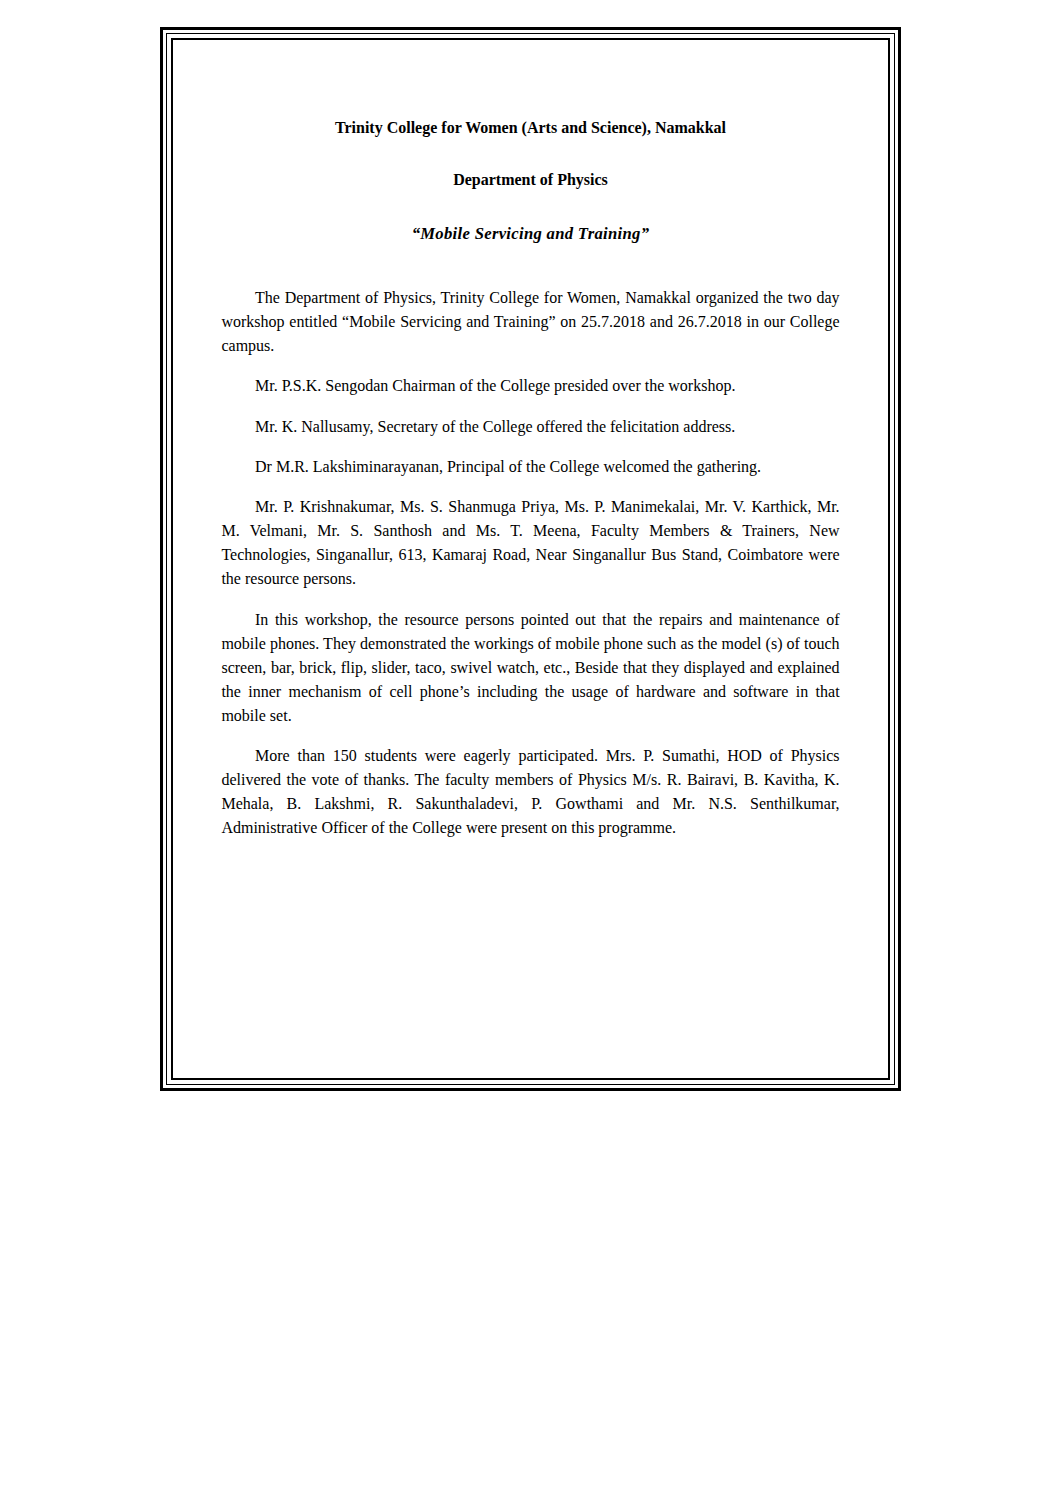Trinity College for Women (Arts and Science), Namakkal
Department of Physics
“Mobile Servicing and Training”
The Department of Physics, Trinity College for Women, Namakkal organized the two day workshop entitled “Mobile Servicing and Training” on 25.7.2018 and 26.7.2018 in our College campus.
Mr. P.S.K. Sengodan Chairman of the College presided over the workshop.
Mr. K. Nallusamy, Secretary of the College offered the felicitation address.
Dr M.R. Lakshiminarayanan, Principal of the College welcomed the gathering.
Mr. P. Krishnakumar, Ms. S. Shanmuga Priya, Ms. P. Manimekalai, Mr. V. Karthick, Mr. M. Velmani, Mr. S. Santhosh and Ms. T. Meena, Faculty Members & Trainers, New Technologies, Singanallur, 613, Kamaraj Road, Near Singanallur Bus Stand, Coimbatore were the resource persons.
In this workshop, the resource persons pointed out that the repairs and maintenance of mobile phones. They demonstrated the workings of mobile phone such as the model (s) of touch screen, bar, brick, flip, slider, taco, swivel watch, etc., Beside that they displayed and explained the inner mechanism of cell phone’s including the usage of hardware and software in that mobile set.
More than 150 students were eagerly participated. Mrs. P. Sumathi, HOD of Physics delivered the vote of thanks. The faculty members of Physics M/s. R. Bairavi, B. Kavitha, K. Mehala, B. Lakshmi, R. Sakunthaladevi, P. Gowthami and Mr. N.S. Senthilkumar, Administrative Officer of the College were present on this programme.